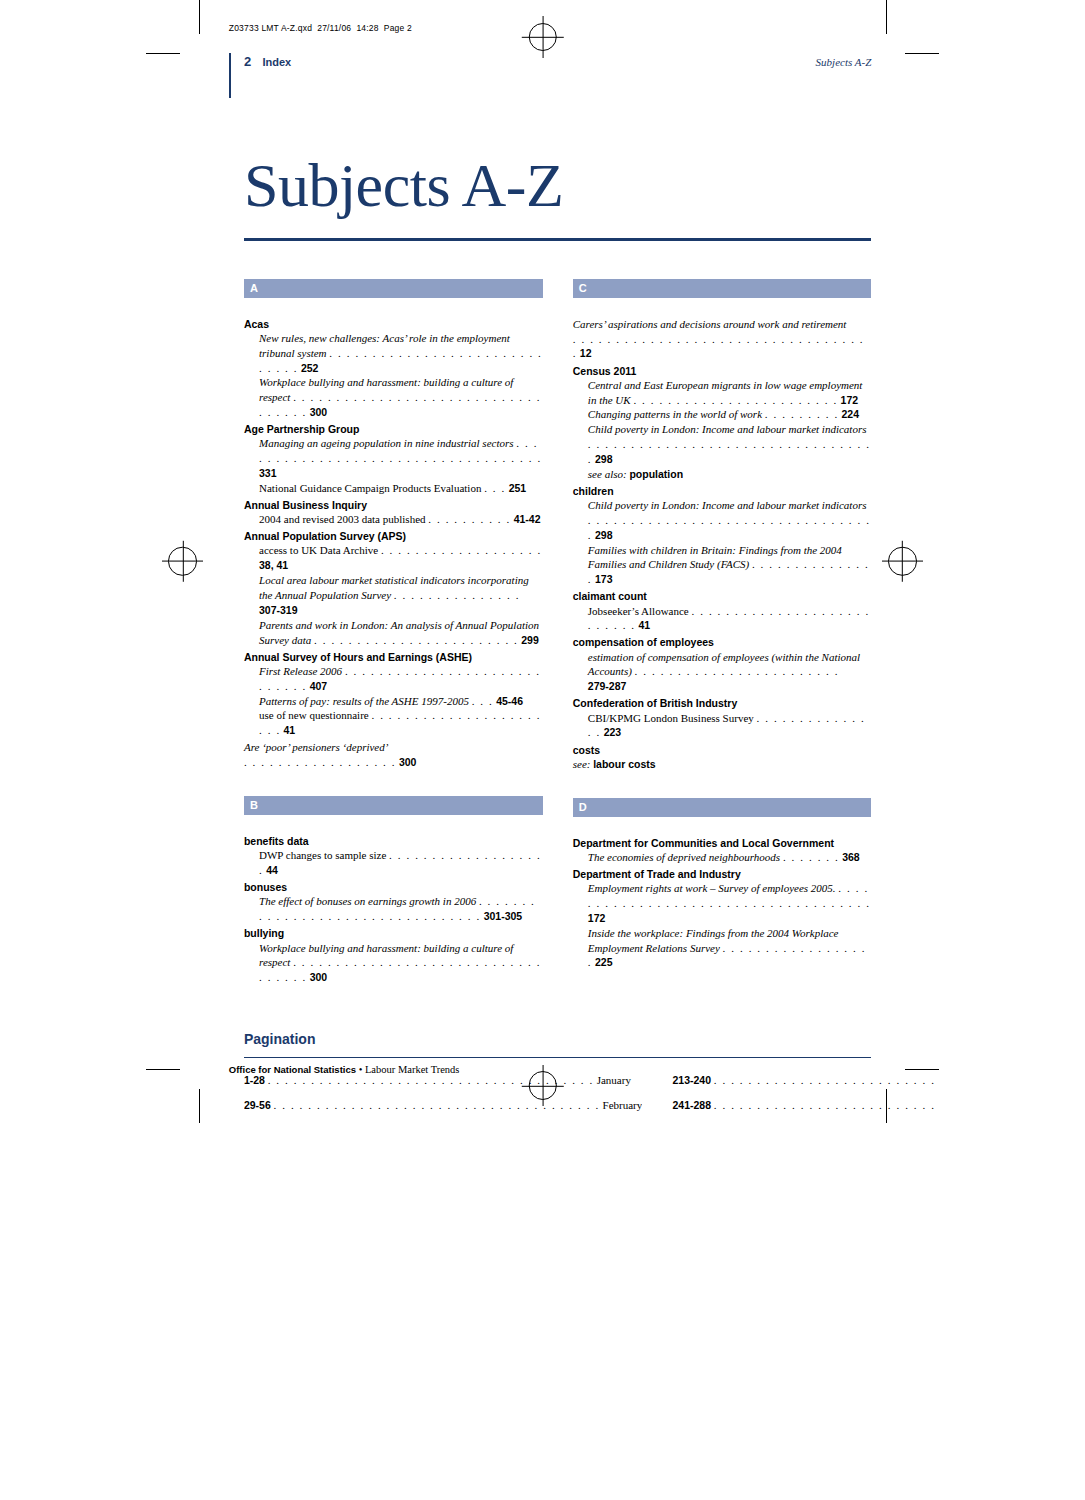Z03733 LMT A-Z.qxd 27/11/06 14:28 Page 2
2 Index
Subjects A-Z
Subjects A-Z
A
Acas
New rules, new challenges: Acas’ role in the employment tribunal system . . . . . . . . . . . . . . . . . . . . . . . . . . . . . . 252 Workplace bullying and harassment: building a culture of respect . . . . . . . . . . . . . . . . . . . . . . . . . . . . . . . . . . . 300
Age Partnership Group
Managing an ageing population in nine industrial sectors . . . . . . . . . . . . . . . . . . . . . . . . . . . . . . . . . . . . 331 National Guidance Campaign Products Evaluation . . . 251
Annual Business Inquiry
2004 and revised 2003 data published . . . . . . . . . . 41-42
Annual Population Survey (APS)
access to UK Data Archive . . . . . . . . . . . . . . . . . . . 38, 41 Local area labour market statistical indicators incorporating the Annual Population Survey . . . . . . . . . . . . . . . 307-319 Parents and work in London: An analysis of Annual Population Survey data . . . . . . . . . . . . . . . . . . . . . . . . 299
Annual Survey of Hours and Earnings (ASHE)
First Release 2006 . . . . . . . . . . . . . . . . . . . . . . . . . . . . . 407 Patterns of pay: results of the ASHE 1997-2005 . . . 45-46 use of new questionnaire . . . . . . . . . . . . . . . . . . . . . . . 41
Are ‘poor’ pensioners ‘deprived’
. . . . . . . . . . . . . . . . . . 300
B
benefits data
DWP changes to sample size . . . . . . . . . . . . . . . . . . . 44
bonuses
The effect of bonuses on earnings growth in 2006 . . . . . . . . . . . . . . . . . . . . . . . . . . . . . . . . . 301-305
bullying
Workplace bullying and harassment: building a culture of respect . . . . . . . . . . . . . . . . . . . . . . . . . . . . . . . . . . . 300
C
Carers’ aspirations and decisions around work and retirement
. . . . . . . . . . . . . . . . . . . . . . . . . . . . . . . . . . . 12
Census 2011
Central and East European migrants in low wage employment in the UK . . . . . . . . . . . . . . . . . . . . . . . . 172 Changing patterns in the world of work . . . . . . . . . 224 Child poverty in London: Income and labour market indicators . . . . . . . . . . . . . . . . . . . . . . . . . . . . . . . . . . 298 see also: population
children
Child poverty in London: Income and labour market indicators . . . . . . . . . . . . . . . . . . . . . . . . . . . . . . . . . . 298 Families with children in Britain: Findings from the 2004 Families and Children Study (FACS) . . . . . . . . . . . . . . . 173
claimant count
Jobseeker’s Allowance . . . . . . . . . . . . . . . . . . . . . . . . . . . 41
compensation of employees
estimation of compensation of employees (within the National Accounts) . . . . . . . . . . . . . . . . . . . . . . . . 279-287
Confederation of British Industry
CBI/KPMG London Business Survey . . . . . . . . . . . . . . . 223
costs
see: labour costs
D
Department for Communities and Local Government
The economies of deprived neighbourhoods . . . . . . . 368
Department of Trade and Industry
Employment rights at work – Survey of employees 2005. . . . . . . . . . . . . . . . . . . . . . . . . . . . . . . . . . . . . . 172 Inside the workplace: Findings from the 2004 Workplace Employment Relations Survey . . . . . . . . . . . . . . . . . . 225
Pagination
1-28 . . . . . . . . . . . . . . . . . . . . . . . . . . . . . . . . . . . . . . January
29-56 . . . . . . . . . . . . . . . . . . . . . . . . . . . . . . . . . . . . . . February
57-88 . . . . . . . . . . . . . . . . . . . . . . . . . . . . . . . . . . . . . . March
89-128 . . . . . . . . . . . . . . . . . . . . . . . . . . . . . . . . . . . . . April
129-160 . . . . . . . . . . . . . . . . . . . . . . . . . . . . . . . . . . . . May
161-212 . . . . . . . . . . . . . . . . . . . . . . . . . . . . . . . . . . . . June
213-240 . . . . . . . . . . . . . . . . . . . . . . . . . . . . . . . . . . . . July
241-288 . . . . . . . . . . . . . . . . . . . . . . . . . . . . . . . . . . . . August
289-320 . . . . . . . . . . . . . . . . . . . . . . . . . . . . . . . . . . September
321-356 . . . . . . . . . . . . . . . . . . . . . . . . . . . . . . . . . . . . October
357-396 . . . . . . . . . . . . . . . . . . . . . . . . . . . . . . . . . . . November
397-440 . . . . . . . . . . . . . . . . . . . . . . . . . . . . . . . . . . . December
Office for National Statistics • Labour Market Trends